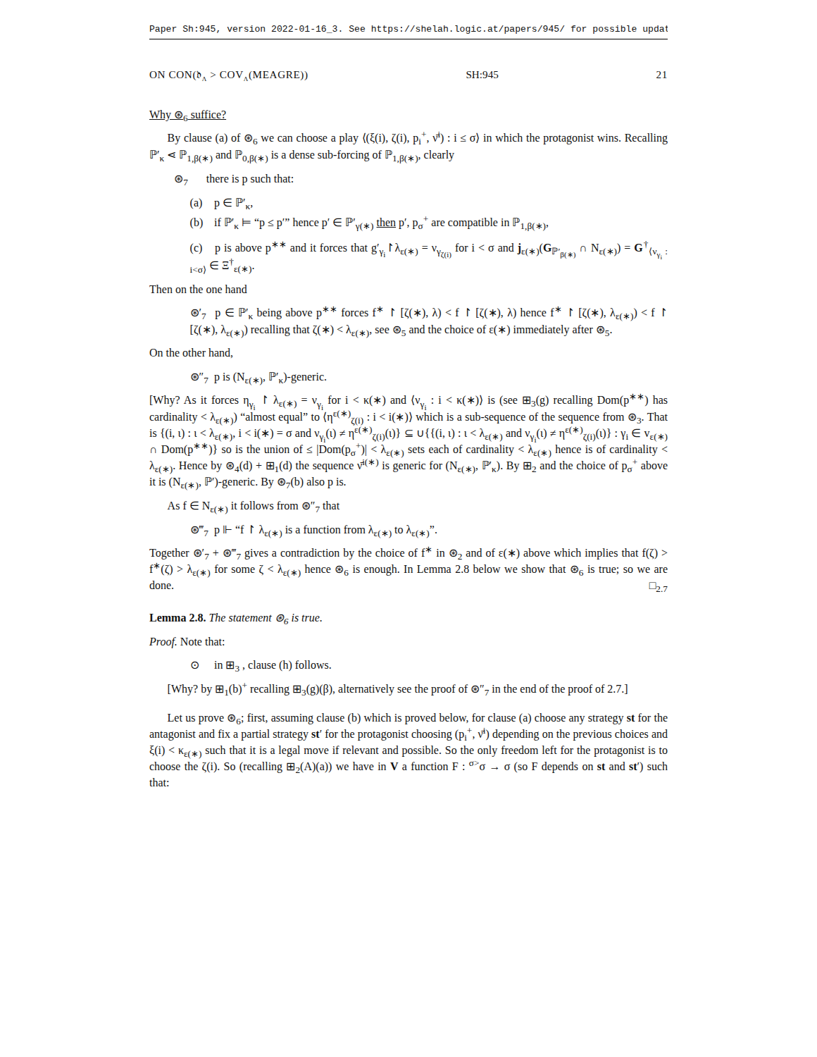Paper Sh:945, version 2022-01-16_3. See https://shelah.logic.at/papers/945/ for possible updates.
ON CON(𝔡λ > COVλ(MEAGRE)) SH:945 21
Why ⊛6 suffice?
By clause (a) of ⊛6 we can choose a play ⟨(ξ(i), ζ(i), pi+, ν̄i) : i ≤ σ⟩ in which the protagonist wins. Recalling ℙ′κ ⋖ ℙ1,β(∗) and ℙ0,β(∗) is a dense sub-forcing of ℙ1,β(∗), clearly
⊛7 there is p such that:
(a) p ∈ ℙ′κ,
(b) if ℙ′κ ⊨ “p ≤ p′” hence p′ ∈ ℙ′γ(∗) then p′, pσ+ are compatible in ℙ1,β(∗),
(c) p is above p∗∗ and it forces that g′γi↾λε(∗) = νγζ(i) for i < σ and jε(∗)(Gℙ′β(∗) ∩ Nε(∗)) = G†⟨νγi : i<σ⟩ ∈ Ξ†ε(∗).
Then on the one hand
⊛′7 p ∈ ℙ′κ being above p∗∗ forces f∗ ↾ [ζ(∗), λ) < f ↾ [ζ(∗), λ) hence f∗ ↾ [ζ(∗), λε(∗)) < f ↾ [ζ(∗), λε(∗)) recalling that ζ(∗) < λε(∗), see ⊛5 and the choice of ε(∗) immediately after ⊛5.
On the other hand,
⊛″7 p is (Nε(∗), ℙ′κ)-generic.
[Why? As it forces ηγi ↾ λε(∗) = νγi for i < κ(∗) and ⟨νγi : i < κ(∗)⟩ is (see ⊞3(g) recalling Dom(p∗∗) has cardinality < λε(∗)) “almost equal” to ⟨ηε(∗)ζ(i) : i < i(∗)⟩ which is a sub-sequence of the sequence from ⊛3. That is {(i, ι) : ι < λε(∗), i < i(∗) = σ and νγi(ι) ≠ ηε(∗)ζ(i)(ι)} ⊆ ∪{{(i, ι) : ι < λε(∗) and νγi(ι) ≠ ηε(∗)ζ(i)(ι)} : γi ∈ vε(∗) ∩ Dom(p∗∗)} so is the union of ≤ |Dom(pσ+)| < λε(∗) sets each of cardinality < λε(∗) hence is of cardinality < λε(∗). Hence by ⊛4(d) + ⊞1(d) the sequence ν̄i(∗) is generic for (Nε(∗), ℙ′κ). By ⊞2 and the choice of pσ+ above it is (Nε(∗), ℙ′)-generic. By ⊛7(b) also p is.
As f ∈ Nε(∗) it follows from ⊛″7 that
⊛‴7 p ⊩ “f ↾ λε(∗) is a function from λε(∗) to λε(∗)”.
Together ⊛′7 + ⊛‴7 gives a contradiction by the choice of f∗ in ⊛2 and of ε(∗) above which implies that f(ζ) > f∗(ζ) > λε(∗) for some ζ < λε(∗) hence ⊛6 is enough. In Lemma 2.8 below we show that ⊛6 is true; so we are done. □2.7
Lemma 2.8. The statement ⊛6 is true.
Proof. Note that:
⊙ in ⊞3 , clause (h) follows.
[Why? by ⊞1(b)+ recalling ⊞3(g)(β), alternatively see the proof of ⊛″7 in the end of the proof of 2.7.]
Let us prove ⊛6; first, assuming clause (b) which is proved below, for clause (a) choose any strategy st for the antagonist and fix a partial strategy st′ for the protagonist choosing (pi+, ν̄i) depending on the previous choices and ξ(i) < κε(∗) such that it is a legal move if relevant and possible. So the only freedom left for the protagonist is to choose the ζ(i). So (recalling ⊞2(A)(a)) we have in V a function F : σ>σ → σ (so F depends on st and st′) such that: